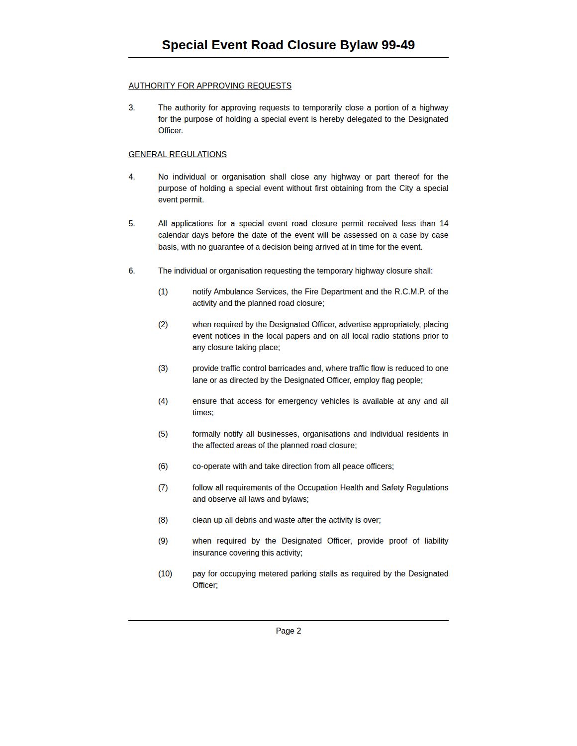Special Event Road Closure Bylaw 99-49
AUTHORITY FOR APPROVING REQUESTS
3. The authority for approving requests to temporarily close a portion of a highway for the purpose of holding a special event is hereby delegated to the Designated Officer.
GENERAL REGULATIONS
4. No individual or organisation shall close any highway or part thereof for the purpose of holding a special event without first obtaining from the City a special event permit.
5. All applications for a special event road closure permit received less than 14 calendar days before the date of the event will be assessed on a case by case basis, with no guarantee of a decision being arrived at in time for the event.
6. The individual or organisation requesting the temporary highway closure shall:
(1) notify Ambulance Services, the Fire Department and the R.C.M.P. of the activity and the planned road closure;
(2) when required by the Designated Officer, advertise appropriately, placing event notices in the local papers and on all local radio stations prior to any closure taking place;
(3) provide traffic control barricades and, where traffic flow is reduced to one lane or as directed by the Designated Officer, employ flag people;
(4) ensure that access for emergency vehicles is available at any and all times;
(5) formally notify all businesses, organisations and individual residents in the affected areas of the planned road closure;
(6) co-operate with and take direction from all peace officers;
(7) follow all requirements of the Occupation Health and Safety Regulations and observe all laws and bylaws;
(8) clean up all debris and waste after the activity is over;
(9) when required by the Designated Officer, provide proof of liability insurance covering this activity;
(10) pay for occupying metered parking stalls as required by the Designated Officer;
Page 2